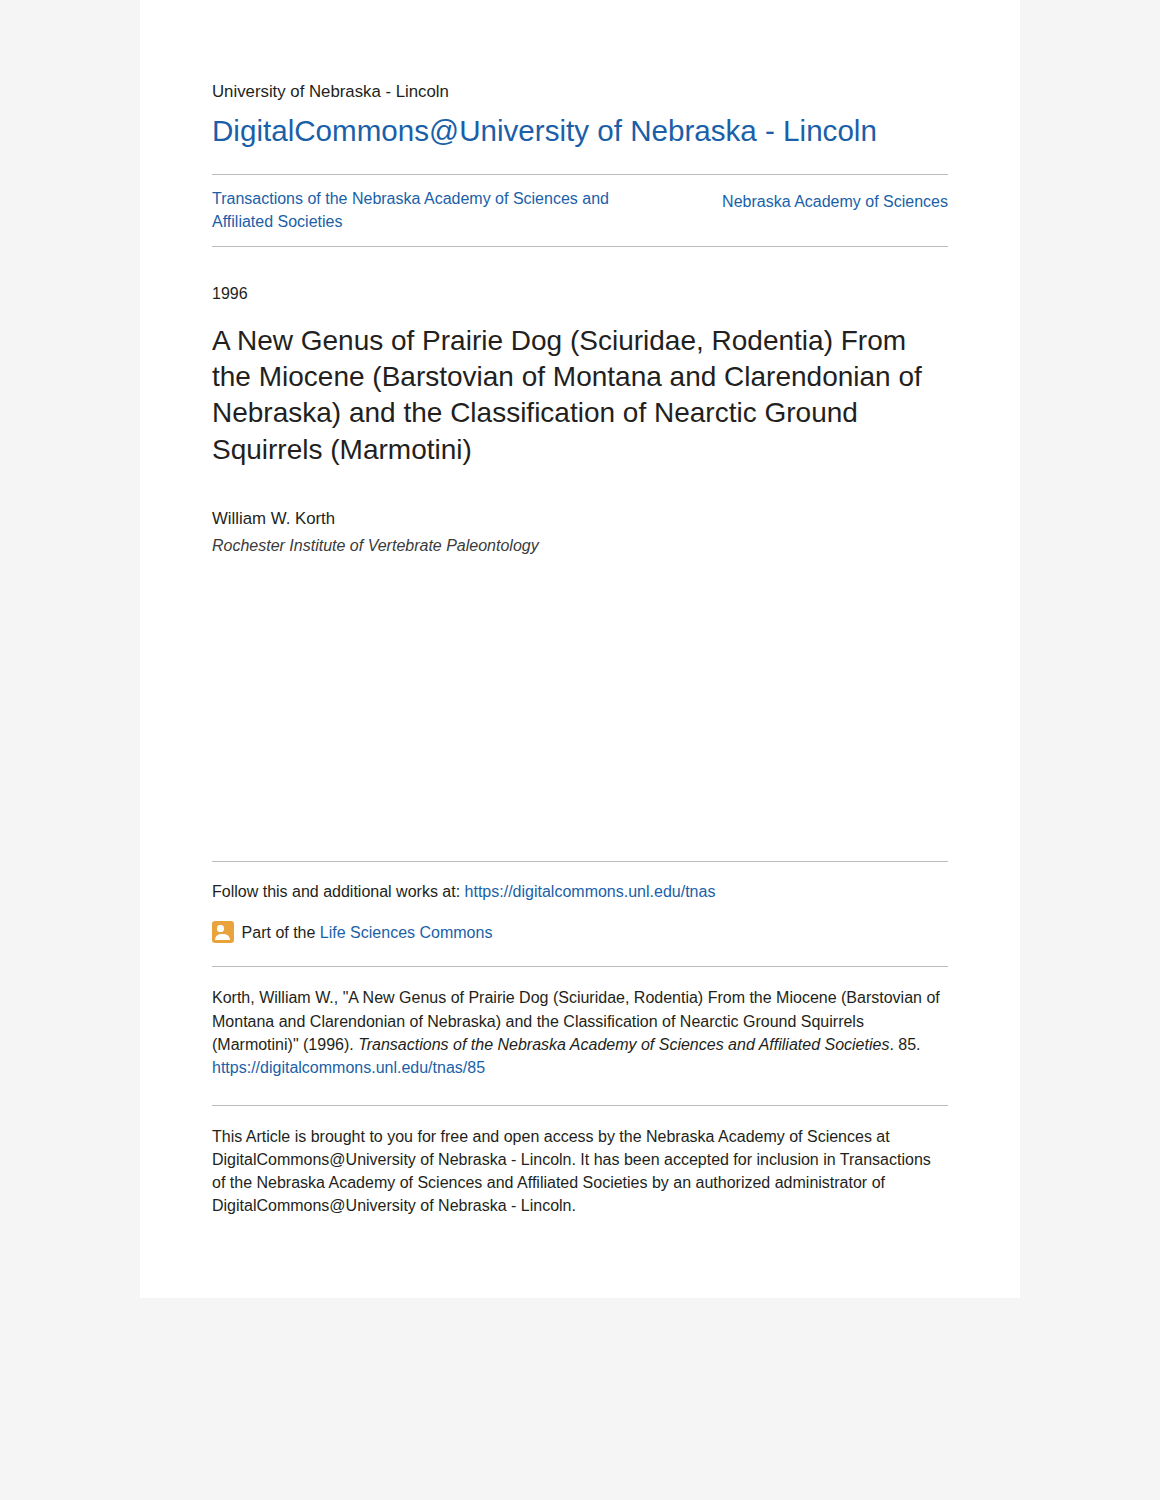University of Nebraska - Lincoln
DigitalCommons@University of Nebraska - Lincoln
Transactions of the Nebraska Academy of Sciences and Affiliated Societies
Nebraska Academy of Sciences
1996
A New Genus of Prairie Dog (Sciuridae, Rodentia) From the Miocene (Barstovian of Montana and Clarendonian of Nebraska) and the Classification of Nearctic Ground Squirrels (Marmotini)
William W. Korth
Rochester Institute of Vertebrate Paleontology
Follow this and additional works at: https://digitalcommons.unl.edu/tnas
Part of the Life Sciences Commons
Korth, William W., "A New Genus of Prairie Dog (Sciuridae, Rodentia) From the Miocene (Barstovian of Montana and Clarendonian of Nebraska) and the Classification of Nearctic Ground Squirrels (Marmotini)" (1996). Transactions of the Nebraska Academy of Sciences and Affiliated Societies. 85.
https://digitalcommons.unl.edu/tnas/85
This Article is brought to you for free and open access by the Nebraska Academy of Sciences at DigitalCommons@University of Nebraska - Lincoln. It has been accepted for inclusion in Transactions of the Nebraska Academy of Sciences and Affiliated Societies by an authorized administrator of DigitalCommons@University of Nebraska - Lincoln.